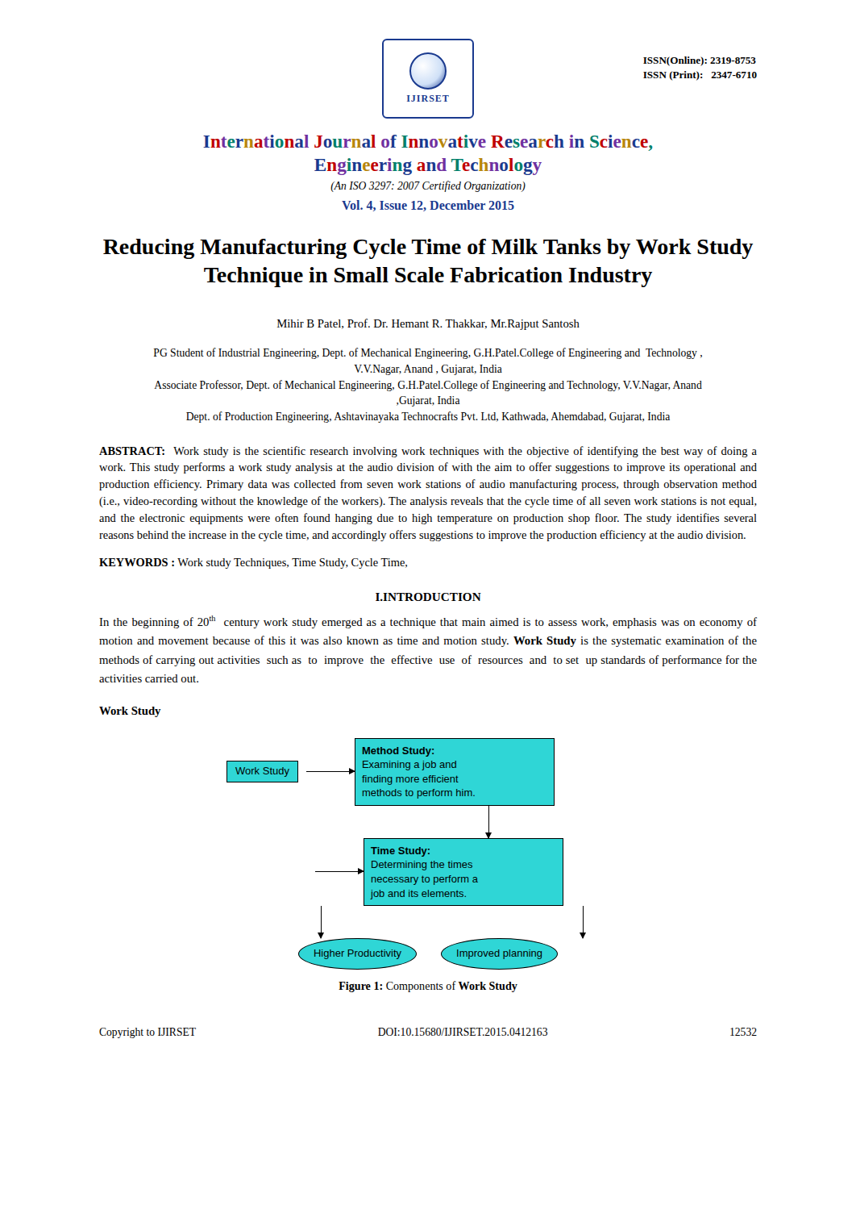IJIRSET
ISSN(Online): 2319-8753
ISSN (Print): 2347-6710
International Journal of Innovative Research in Science,
Engineering and Technology
(An ISO 3297: 2007 Certified Organization)
Vol. 4, Issue 12, December 2015
Reducing Manufacturing Cycle Time of Milk Tanks by Work Study Technique in Small Scale Fabrication Industry
Mihir B Patel, Prof. Dr. Hemant R. Thakkar, Mr.Rajput Santosh
PG Student of Industrial Engineering, Dept. of Mechanical Engineering, G.H.Patel.College of Engineering and Technology ,
V.V.Nagar, Anand , Gujarat, India
Associate Professor, Dept. of Mechanical Engineering, G.H.Patel.College of Engineering and Technology, V.V.Nagar, Anand
,Gujarat, India
Dept. of Production Engineering, Ashtavinayaka Technocrafts Pvt. Ltd, Kathwada, Ahemdabad, Gujarat, India
ABSTRACT: Work study is the scientific research involving work techniques with the objective of identifying the best way of doing a work. This study performs a work study analysis at the audio division of with the aim to offer suggestions to improve its operational and production efficiency. Primary data was collected from seven work stations of audio manufacturing process, through observation method (i.e., video-recording without the knowledge of the workers). The analysis reveals that the cycle time of all seven work stations is not equal, and the electronic equipments were often found hanging due to high temperature on production shop floor. The study identifies several reasons behind the increase in the cycle time, and accordingly offers suggestions to improve the production efficiency at the audio division.
KEYWORDS : Work study Techniques, Time Study, Cycle Time,
I.INTRODUCTION
In the beginning of 20th century work study emerged as a technique that main aimed is to assess work, emphasis was on economy of motion and movement because of this it was also known as time and motion study. Work Study is the systematic examination of the methods of carrying out activities such as to improve the effective use of resources and to set up standards of performance for the activities carried out.
Work Study
Work Study
Method Study:
Examining a job and
finding more efficient
methods to perform him.
Time Study:
Determining the times
necessary to perform a
job and its elements.
Higher Productivity
Improved planning
Figure 1: Components of Work Study
Copyright to IJIRSET DOI:10.15680/IJIRSET.2015.0412163 12532